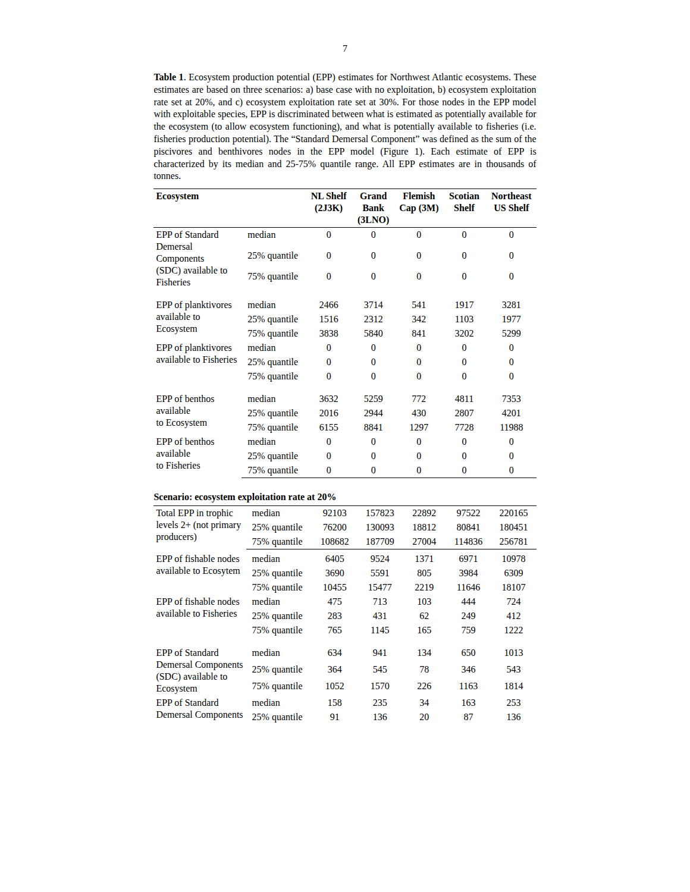7
Table 1. Ecosystem production potential (EPP) estimates for Northwest Atlantic ecosystems. These estimates are based on three scenarios: a) base case with no exploitation, b) ecosystem exploitation rate set at 20%, and c) ecosystem exploitation rate set at 30%. For those nodes in the EPP model with exploitable species, EPP is discriminated between what is estimated as potentially available for the ecosystem (to allow ecosystem functioning), and what is potentially available to fisheries (i.e. fisheries production potential). The “Standard Demersal Component” was defined as the sum of the piscivores and benthivores nodes in the EPP model (Figure 1). Each estimate of EPP is characterized by its median and 25-75% quantile range. All EPP estimates are in thousands of tonnes.
| Ecosystem | | NL Shelf (2J3K) | Grand Bank (3LNO) | Flemish Cap (3M) | Scotian Shelf | Northeast US Shelf |
| --- | --- | --- | --- | --- | --- | --- |
| EPP of Standard Demersal Components (SDC) available to Fisheries | median | 0 | 0 | 0 | 0 | 0 |
| 25% quantile | 0 | 0 | 0 | 0 | 0 |
| 75% quantile | 0 | 0 | 0 | 0 | 0 |
| EPP of planktivores available to Ecosystem | median | 2466 | 3714 | 541 | 1917 | 3281 |
| 25% quantile | 1516 | 2312 | 342 | 1103 | 1977 |
| 75% quantile | 3838 | 5840 | 841 | 3202 | 5299 |
| EPP of planktivores available to Fisheries | median | 0 | 0 | 0 | 0 | 0 |
| 25% quantile | 0 | 0 | 0 | 0 | 0 |
| 75% quantile | 0 | 0 | 0 | 0 | 0 |
| EPP of benthos available to Ecosystem | median | 3632 | 5259 | 772 | 4811 | 7353 |
| 25% quantile | 2016 | 2944 | 430 | 2807 | 4201 |
| 75% quantile | 6155 | 8841 | 1297 | 7728 | 11988 |
| EPP of benthos available to Fisheries | median | 0 | 0 | 0 | 0 | 0 |
| 25% quantile | 0 | 0 | 0 | 0 | 0 |
| 75% quantile | 0 | 0 | 0 | 0 | 0 |
Scenario: ecosystem exploitation rate at 20%
| Total EPP in trophic levels 2+ (not primary producers) | median | 92103 | 157823 | 22892 | 97522 | 220165 |
| 25% quantile | 76200 | 130093 | 18812 | 80841 | 180451 |
| 75% quantile | 108682 | 187709 | 27004 | 114836 | 256781 |
| EPP of fishable nodes available to Ecosytem | median | 6405 | 9524 | 1371 | 6971 | 10978 |
| 25% quantile | 3690 | 5591 | 805 | 3984 | 6309 |
| 75% quantile | 10455 | 15477 | 2219 | 11646 | 18107 |
| EPP of fishable nodes available to Fisheries | median | 475 | 713 | 103 | 444 | 724 |
| 25% quantile | 283 | 431 | 62 | 249 | 412 |
| 75% quantile | 765 | 1145 | 165 | 759 | 1222 |
| EPP of Standard Demersal Components (SDC) available to Ecosystem | median | 634 | 941 | 134 | 650 | 1013 |
| 25% quantile | 364 | 545 | 78 | 346 | 543 |
| 75% quantile | 1052 | 1570 | 226 | 1163 | 1814 |
| EPP of Standard Demersal Components | median | 158 | 235 | 34 | 163 | 253 |
| 25% quantile | 91 | 136 | 20 | 87 | 136 |